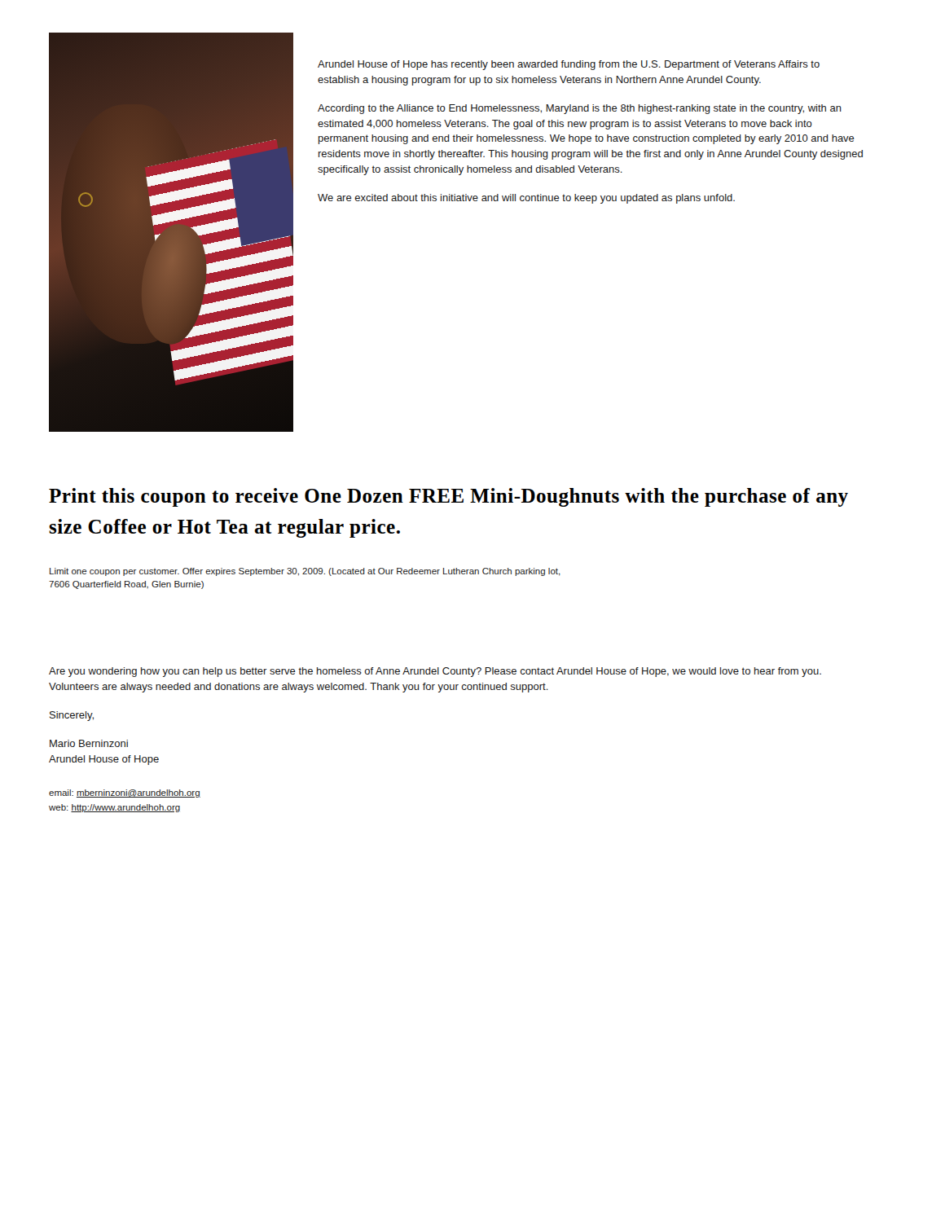Arundel House of Hope has recently been awarded funding from the U.S. Department of Veterans Affairs to establish a housing program for up to six homeless Veterans in Northern Anne Arundel County.
According to the Alliance to End Homelessness, Maryland is the 8th highest-ranking state in the country, with an estimated 4,000 homeless Veterans. The goal of this new program is to assist Veterans to move back into permanent housing and end their homelessness. We hope to have construction completed by early 2010 and have residents move in shortly thereafter. This housing program will be the first and only in Anne Arundel County designed specifically to assist chronically homeless and disabled Veterans.
We are excited about this initiative and will continue to keep you updated as plans unfold.
Print this coupon to receive One Dozen FREE Mini-Doughnuts with the purchase of any size Coffee or Hot Tea at regular price.
Limit one coupon per customer. Offer expires September 30, 2009. (Located at Our Redeemer Lutheran Church parking lot,
7606 Quarterfield Road, Glen Burnie)
Are you wondering how you can help us better serve the homeless of Anne Arundel County? Please contact Arundel House of Hope, we would love to hear from you. Volunteers are always needed and donations are always welcomed. Thank you for your continued support.
Sincerely,
Mario Berninzoni
Arundel House of Hope
email: mberninzoni@arundelhoh.org
web: http://www.arundelhoh.org